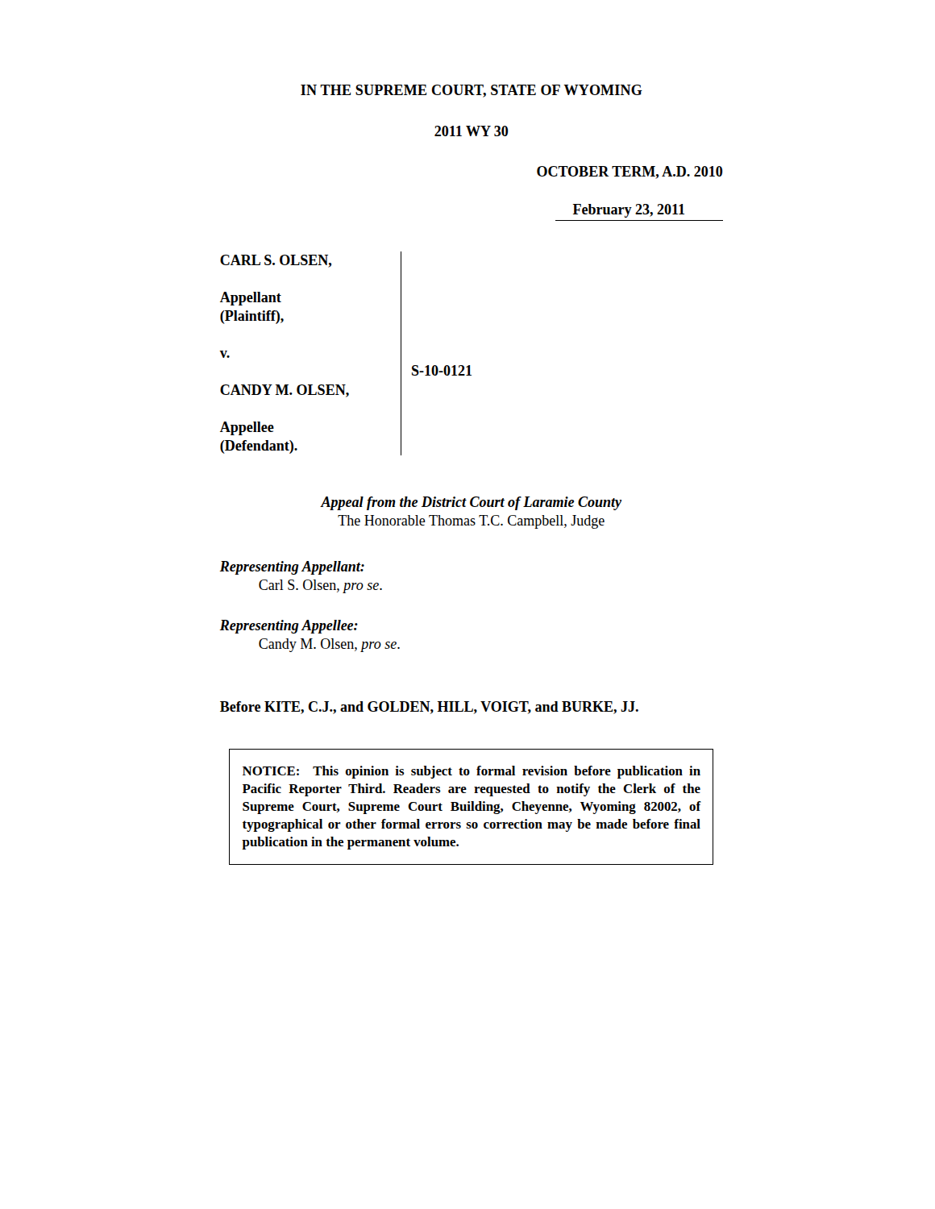IN THE SUPREME COURT, STATE OF WYOMING
2011 WY 30
OCTOBER TERM, A.D. 2010
February 23, 2011
| CARL S. OLSEN, Appellant (Plaintiff), v. CANDY M. OLSEN, Appellee (Defendant). | | S-10-0121 |
Appeal from the District Court of Laramie County
The Honorable Thomas T.C. Campbell, Judge
Representing Appellant:
Carl S. Olsen, pro se.
Representing Appellee:
Candy M. Olsen, pro se.
Before KITE, C.J., and GOLDEN, HILL, VOIGT, and BURKE, JJ.
NOTICE: This opinion is subject to formal revision before publication in Pacific Reporter Third. Readers are requested to notify the Clerk of the Supreme Court, Supreme Court Building, Cheyenne, Wyoming 82002, of typographical or other formal errors so correction may be made before final publication in the permanent volume.